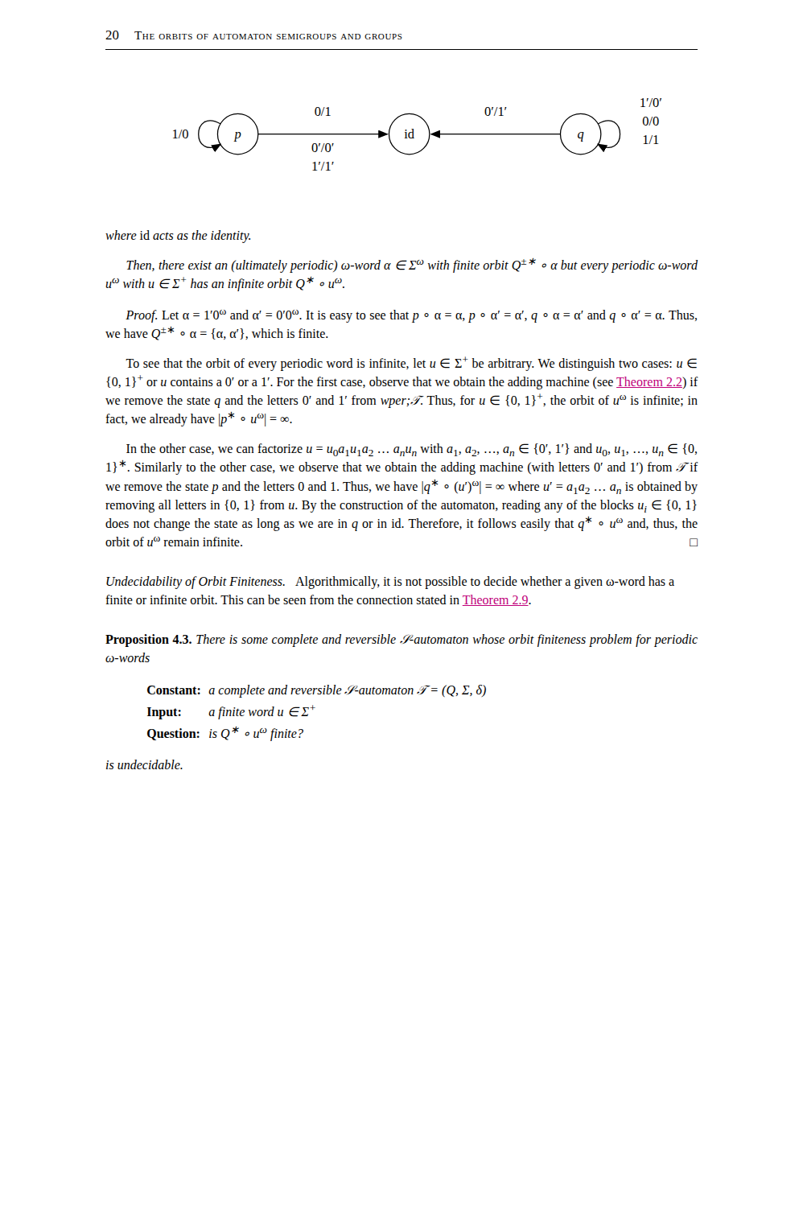20 The orbits of automaton semigroups and groups
p id q 1/0 0/1 0′/0′ 1′/1′ 0′/1′ 1′/0′ 0/0 1/1
where id acts as the identity.
Then, there exist an (ultimately periodic) ω-word α ∈ Σω with finite orbit Q±∗ ∘ α but every periodic ω-word uω with u ∈ Σ+ has an infinite orbit Q∗ ∘ uω.
Proof. Let α = 1′0ω and α′ = 0′0ω. It is easy to see that p ∘ α = α, p ∘ α′ = α′, q ∘ α = α′ and q ∘ α′ = α. Thus, we have Q±∗ ∘ α = {α, α′}, which is finite.
To see that the orbit of every periodic word is infinite, let u ∈ Σ+ be arbitrary. We distinguish two cases: u ∈ {0, 1}+ or u contains a 0′ or a 1′. For the first case, observe that we obtain the adding machine (see Theorem 2.2) if we remove the state q and the letters 0′ and 1′ from wper; 𝒯. Thus, for u ∈ {0, 1}+, the orbit of uω is infinite; in fact, we already have |p∗ ∘ uω| = ∞.
In the other case, we can factorize u = u0a1u1a2 … anun with a1, a2, …, an ∈ {0′, 1′} and u0, u1, …, un ∈ {0, 1}∗. Similarly to the other case, we observe that we obtain the adding machine (with letters 0′ and 1′) from 𝒯 if we remove the state p and the letters 0 and 1. Thus, we have |q∗ ∘ (u′)ω| = ∞ where u′ = a1a2 … an is obtained by removing all letters in {0, 1} from u. By the construction of the automaton, reading any of the blocks ui ∈ {0, 1} does not change the state as long as we are in q or in id. Therefore, it follows easily that q∗ ∘ uω and, thus, the orbit of uω remain infinite.
Undecidability of Orbit Finiteness.
Algorithmically, it is not possible to decide whether a given ω-word has a finite or infinite orbit. This can be seen from the connection stated in Theorem 2.9.
Proposition 4.3. There is some complete and reversible 𝒮-automaton whose orbit finiteness problem for periodic ω-words
| Constant: | a complete and reversible 𝒮-automaton 𝒯 = ( Q , Σ, δ) |
| Input: | a finite word u ∈ Σ + |
| Question: | is Q ∗ ∘ u ω finite? |
is undecidable.